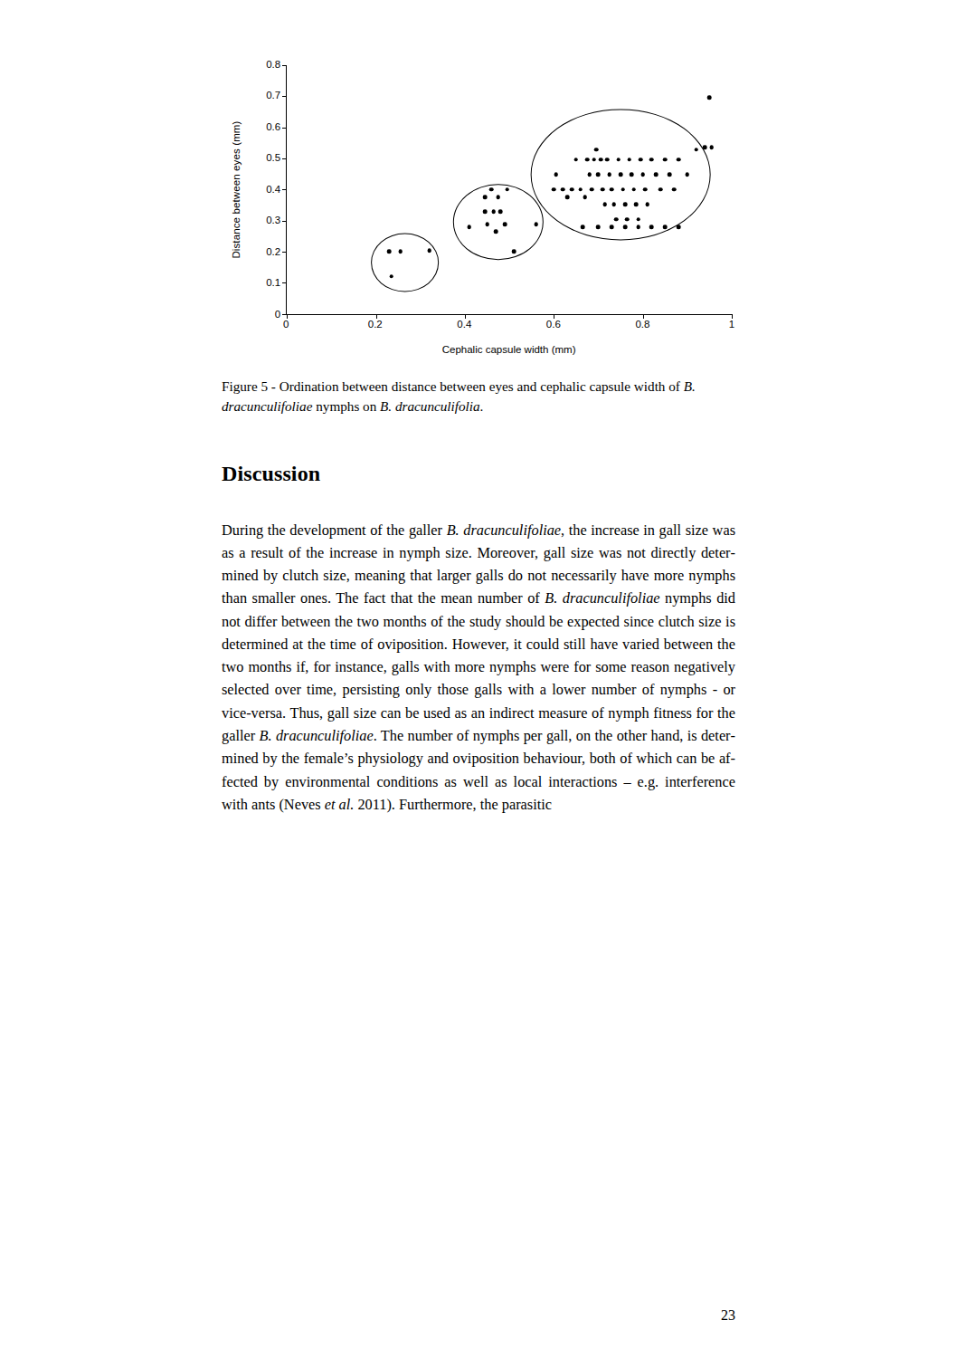Distance between eyes (mm)
0.8 0.7 0.6 0.5 0.4 0.3 0.2 0.1 0
0 0.2 0.4 0.6 0.8 1
Cephalic capsule width (mm)
Figure 5 - Ordination between distance between eyes and cephalic capsule width of B. dracunculifoliae nymphs on B. dracunculifolia.
Discussion
During the development of the galler B. dracunculifoliae, the increase in gall size was as a result of the increase in nymph size. Moreover, gall size was not directly determined by clutch size, meaning that larger galls do not necessarily have more nymphs than smaller ones. The fact that the mean number of B. dracunculifoliae nymphs did not differ between the two months of the study should be expected since clutch size is determined at the time of oviposition. However, it could still have varied between the two months if, for instance, galls with more nymphs were for some reason negatively selected over time, persisting only those galls with a lower number of nymphs - or vice-versa. Thus, gall size can be used as an indirect measure of nymph fitness for the galler B. dracunculifoliae. The number of nymphs per gall, on the other hand, is determined by the female’s physiology and oviposition behaviour, both of which can be affected by environmental conditions as well as local interactions – e.g. interference with ants (Neves et al. 2011). Furthermore, the parasitic
23